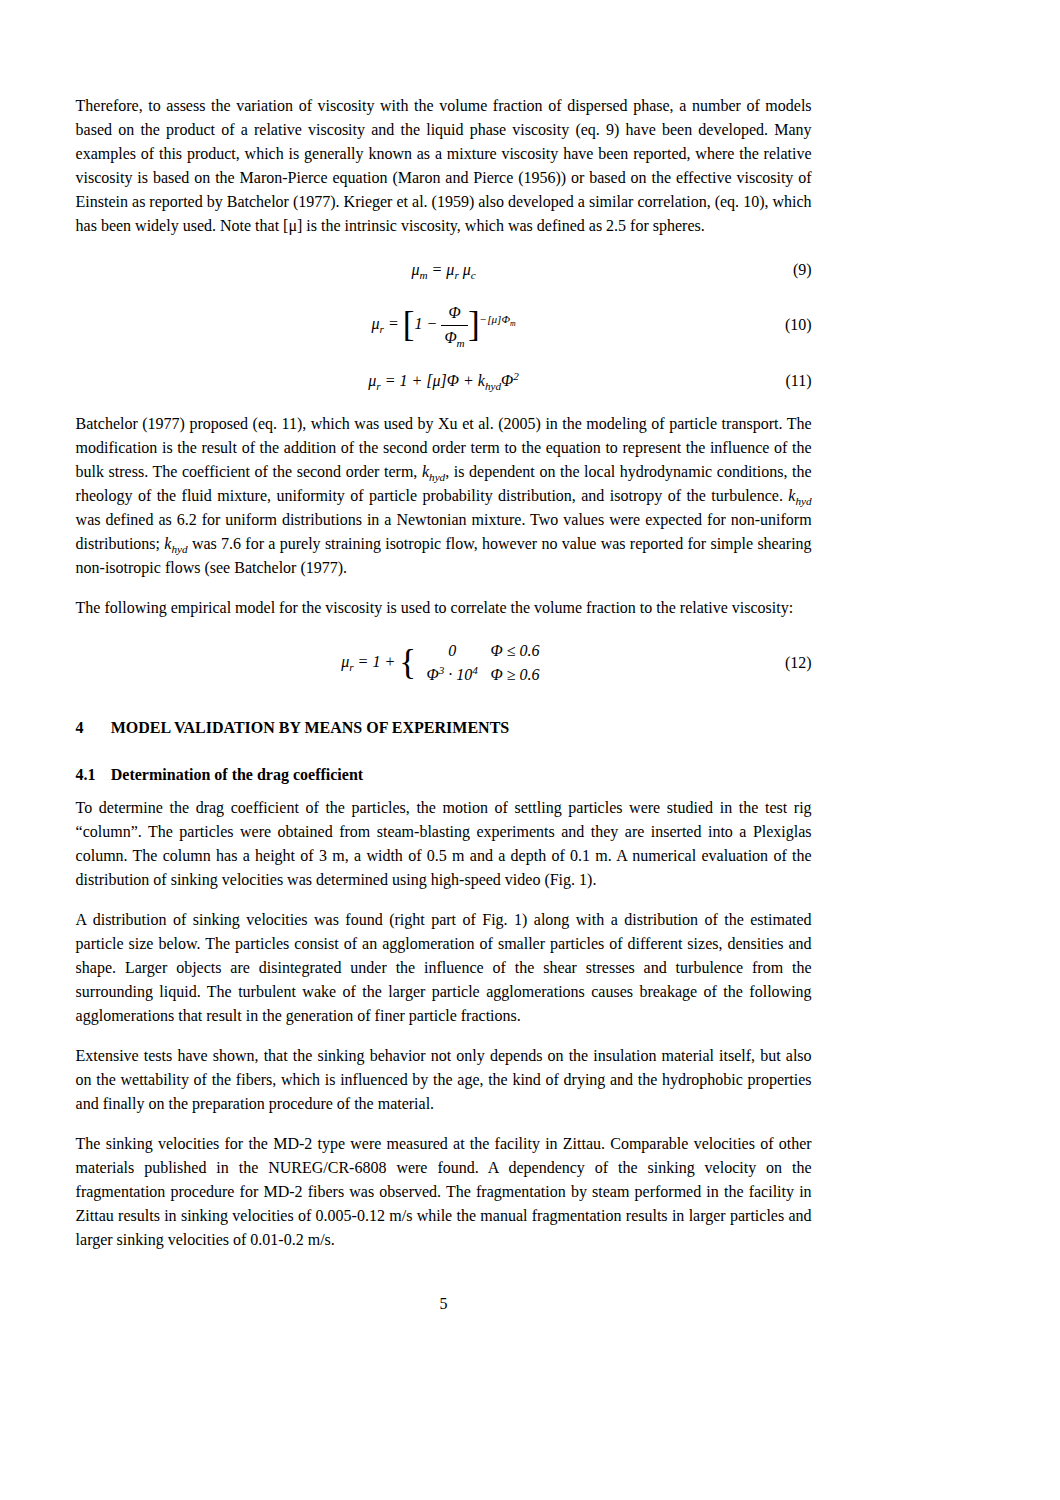Therefore, to assess the variation of viscosity with the volume fraction of dispersed phase, a number of models based on the product of a relative viscosity and the liquid phase viscosity (eq. 9) have been developed. Many examples of this product, which is generally known as a mixture viscosity have been reported, where the relative viscosity is based on the Maron-Pierce equation (Maron and Pierce (1956)) or based on the effective viscosity of Einstein as reported by Batchelor (1977). Krieger et al. (1959) also developed a similar correlation, (eq. 10), which has been widely used. Note that [μ] is the intrinsic viscosity, which was defined as 2.5 for spheres.
μm = μr μc
(9)
μr = [1 − ΦΦm]−[μ]Φm
(10)
μr = 1 + [μ]Φ + khydΦ2
(11)
Batchelor (1977) proposed (eq. 11), which was used by Xu et al. (2005) in the modeling of particle transport. The modification is the result of the addition of the second order term to the equation to represent the influence of the bulk stress. The coefficient of the second order term, khyd, is dependent on the local hydrodynamic conditions, the rheology of the fluid mixture, uniformity of particle probability distribution, and isotropy of the turbulence. khyd was defined as 6.2 for uniform distributions in a Newtonian mixture. Two values were expected for non-uniform distributions; khyd was 7.6 for a purely straining isotropic flow, however no value was reported for simple shearing non-isotropic flows (see Batchelor (1977).
The following empirical model for the viscosity is used to correlate the volume fraction to the relative viscosity:
μr = 1 + {
| 0 | Φ ≤ 0.6 |
| Φ 3 · 10 4 | Φ ≥ 0.6 |
(12)
4 MODEL VALIDATION BY MEANS OF EXPERIMENTS
4.1 Determination of the drag coefficient
To determine the drag coefficient of the particles, the motion of settling particles were studied in the test rig “column”. The particles were obtained from steam-blasting experiments and they are inserted into a Plexiglas column. The column has a height of 3 m, a width of 0.5 m and a depth of 0.1 m. A numerical evaluation of the distribution of sinking velocities was determined using high-speed video (Fig. 1).
A distribution of sinking velocities was found (right part of Fig. 1) along with a distribution of the estimated particle size below. The particles consist of an agglomeration of smaller particles of different sizes, densities and shape. Larger objects are disintegrated under the influence of the shear stresses and turbulence from the surrounding liquid. The turbulent wake of the larger particle agglomerations causes breakage of the following agglomerations that result in the generation of finer particle fractions.
Extensive tests have shown, that the sinking behavior not only depends on the insulation material itself, but also on the wettability of the fibers, which is influenced by the age, the kind of drying and the hydrophobic properties and finally on the preparation procedure of the material.
The sinking velocities for the MD-2 type were measured at the facility in Zittau. Comparable velocities of other materials published in the NUREG/CR-6808 were found. A dependency of the sinking velocity on the fragmentation procedure for MD-2 fibers was observed. The fragmentation by steam performed in the facility in Zittau results in sinking velocities of 0.005-0.12 m/s while the manual fragmentation results in larger particles and larger sinking velocities of 0.01-0.2 m/s.
5